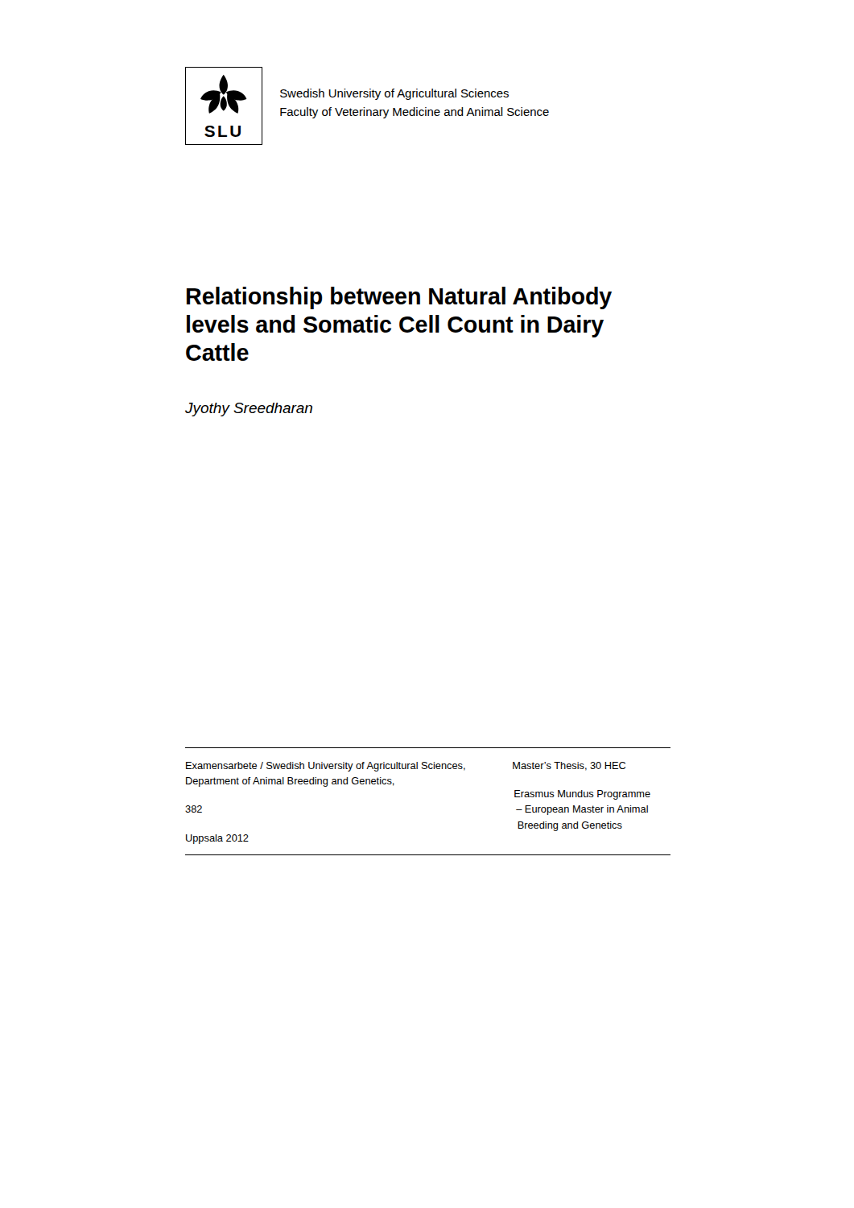SLU
Swedish University of Agricultural Sciences
Faculty of Veterinary Medicine and Animal Science
Relationship between Natural Antibody levels and Somatic Cell Count in Dairy Cattle
Jyothy Sreedharan
Examensarbete / Swedish University of Agricultural Sciences,
Department of Animal Breeding and Genetics,
382
Uppsala 2012
Master’s Thesis, 30 HEC
Erasmus Mundus Programme – European Master in Animal Breeding and Genetics